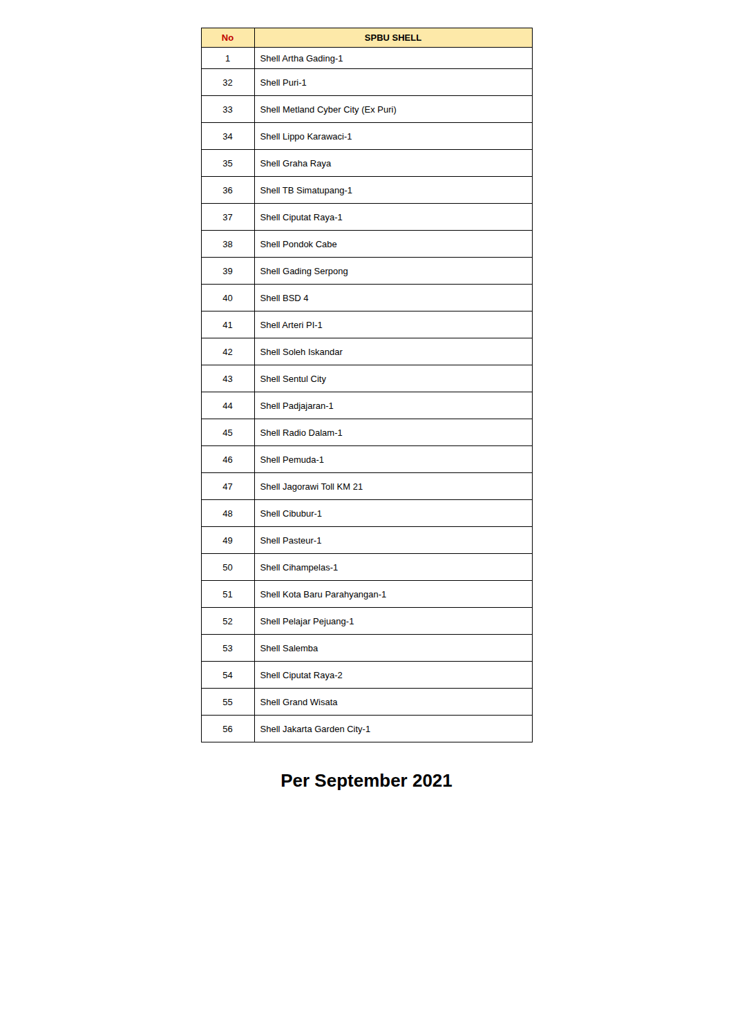| No | SPBU SHELL |
| --- | --- |
| 1 | Shell Artha Gading-1 |
| 32 | Shell Puri-1 |
| 33 | Shell Metland Cyber City (Ex Puri) |
| 34 | Shell Lippo Karawaci-1 |
| 35 | Shell Graha Raya |
| 36 | Shell TB Simatupang-1 |
| 37 | Shell Ciputat Raya-1 |
| 38 | Shell Pondok Cabe |
| 39 | Shell Gading Serpong |
| 40 | Shell BSD 4 |
| 41 | Shell Arteri PI-1 |
| 42 | Shell Soleh Iskandar |
| 43 | Shell Sentul City |
| 44 | Shell Padjajaran-1 |
| 45 | Shell Radio Dalam-1 |
| 46 | Shell Pemuda-1 |
| 47 | Shell Jagorawi Toll KM 21 |
| 48 | Shell Cibubur-1 |
| 49 | Shell Pasteur-1 |
| 50 | Shell Cihampelas-1 |
| 51 | Shell Kota Baru Parahyangan-1 |
| 52 | Shell Pelajar Pejuang-1 |
| 53 | Shell Salemba |
| 54 | Shell Ciputat Raya-2 |
| 55 | Shell Grand Wisata |
| 56 | Shell Jakarta Garden City-1 |
Per September 2021